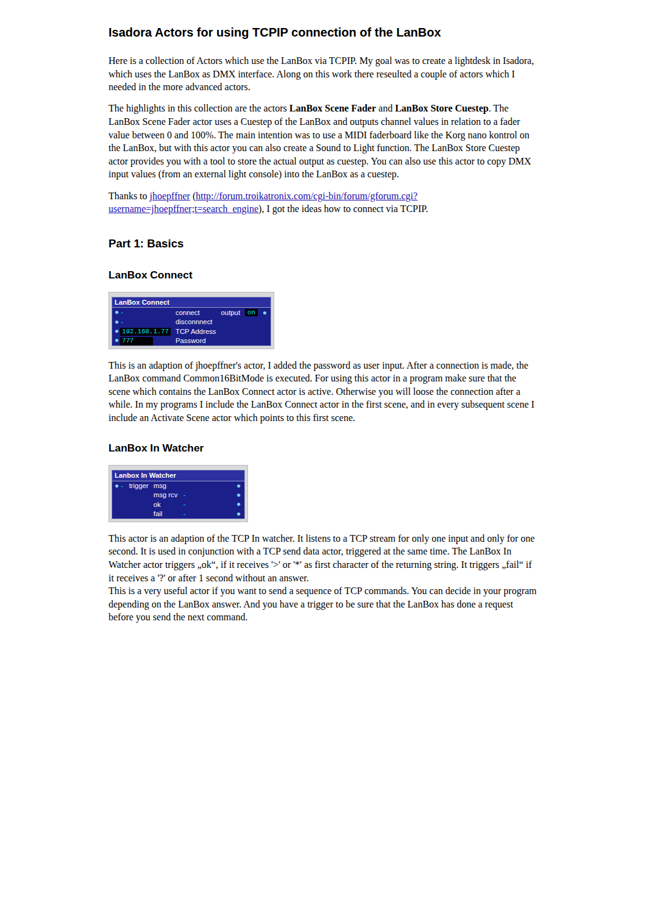Isadora Actors for using TCPIP connection of the LanBox
Here is a collection of Actors which use the LanBox via TCPIP. My goal was to create a lightdesk in Isadora, which uses the LanBox as DMX interface. Along on this work there reseulted a couple of actors which I needed in the more advanced actors.
The highlights in this collection are the actors LanBox Scene Fader and LanBox Store Cuestep. The LanBox Scene Fader actor uses a Cuestep of the LanBox and outputs channel values in relation to a fader value between 0 and 100%. The main intention was to use a MIDI faderboard like the Korg nano kontrol on the LanBox, but with this actor you can also create a Sound to Light function. The LanBox Store Cuestep actor provides you with a tool to store the actual output as cuestep. You can also use this actor to copy DMX input values (from an external light console) into the LanBox as a cuestep.
Thanks to jhoepffner (http://forum.troikatronix.com/cgi-bin/forum/gforum.cgi?username=jhoepffner;t=search_engine), I got the ideas how to connect via TCPIP.
Part 1: Basics
LanBox Connect
LanBox Connect
| ● - | connect | output | on | ● |
| ● - | disconnnect | | | |
| ● 192.168.1.77 | TCP Address | | | |
| ● 777 | Password | | | |
This is an adaption of jhoepffner's actor, I added the password as user input. After a connection is made, the LanBox command Common16BitMode is executed. For using this actor in a program make sure that the scene which contains the LanBox Connect actor is active. Otherwise you will loose the connection after a while. In my programs I include the LanBox Connect actor in the first scene, and in every subsequent scene I include an Activate Scene actor which points to this first scene.
LanBox In Watcher
Lanbox In Watcher
| ● - | trigger | msg | | ● |
| | | msg rcv | - | ● |
| | | ok | - | ● |
| | | fail | - | ● |
This actor is an adaption of the TCP In watcher. It listens to a TCP stream for only one input and only for one second. It is used in conjunction with a TCP send data actor, triggered at the same time. The LanBox In Watcher actor triggers „ok“, if it receives '>' or '*' as first character of the returning string. It triggers „fail“ if it receives a '?' or after 1 second without an answer.
This is a very useful actor if you want to send a sequence of TCP commands. You can decide in your program depending on the LanBox answer. And you have a trigger to be sure that the LanBox has done a request before you send the next command.